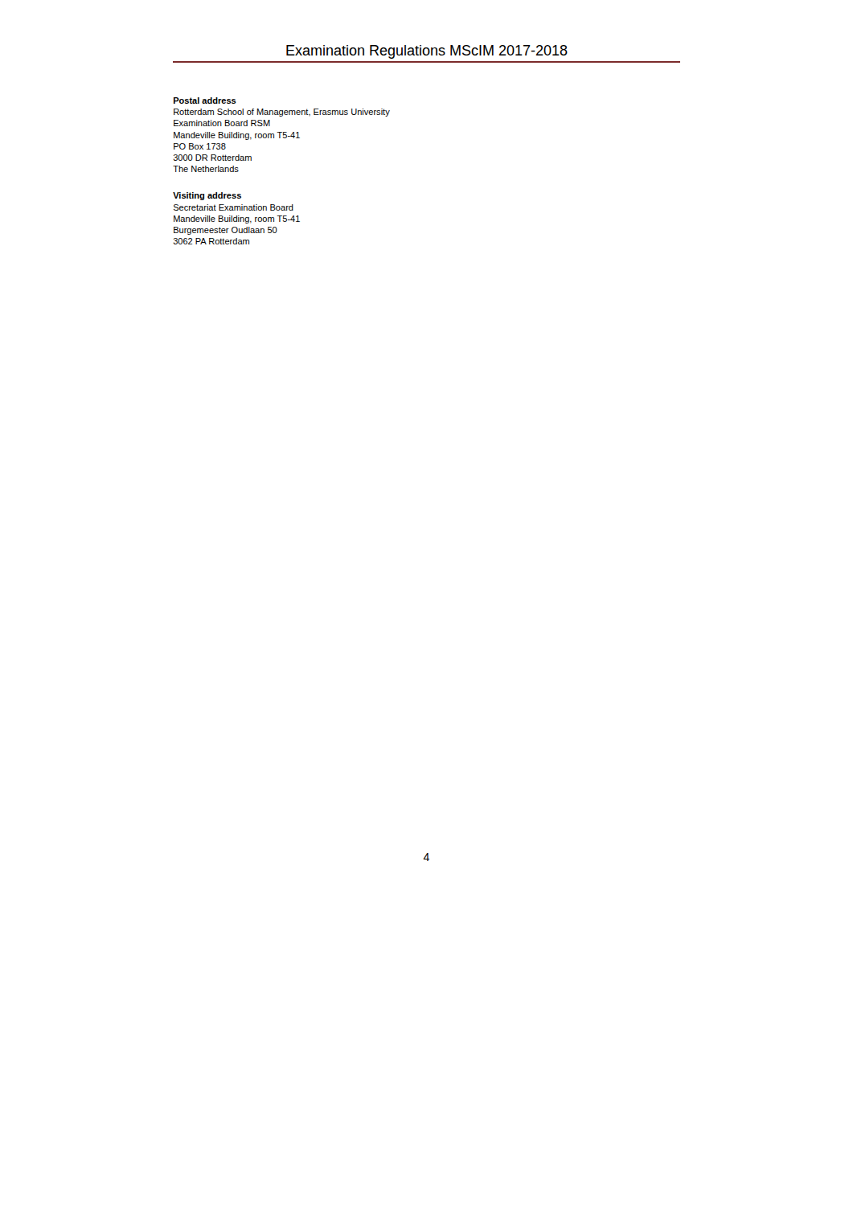Examination Regulations MScIM 2017-2018
Postal address
Rotterdam School of Management, Erasmus University
Examination Board RSM
Mandeville Building, room T5-41
PO Box 1738
3000 DR Rotterdam
The Netherlands
Visiting address
Secretariat Examination Board
Mandeville Building, room T5-41
Burgemeester Oudlaan 50
3062 PA Rotterdam
4